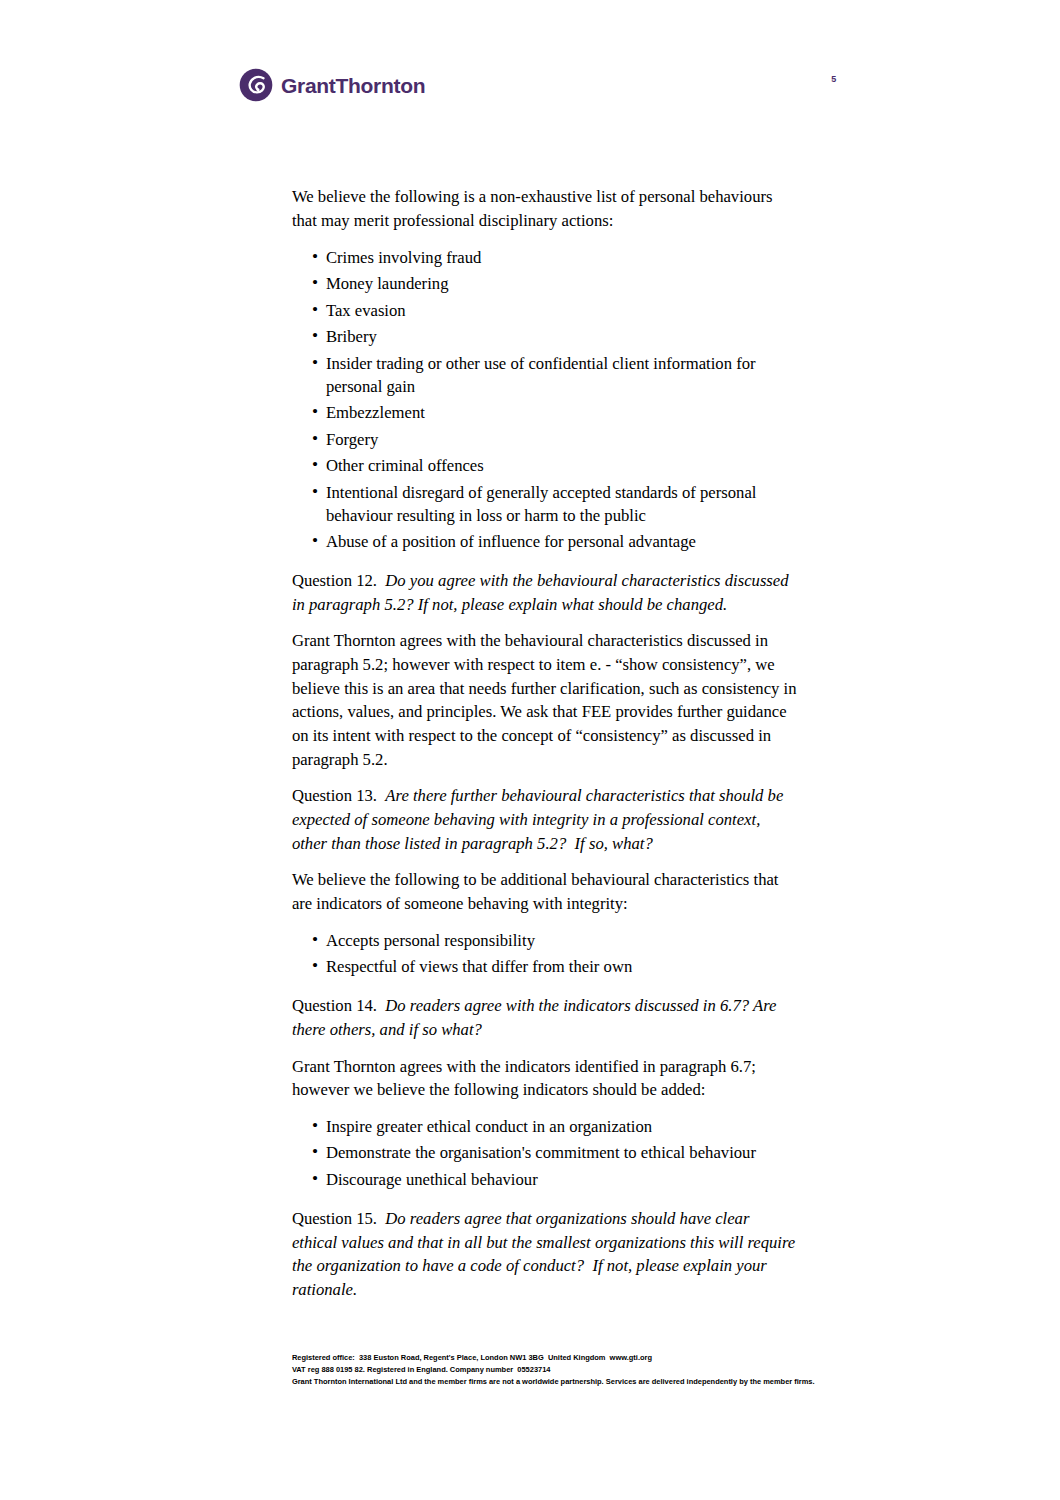GrantThornton
5
We believe the following is a non-exhaustive list of personal behaviours that may merit professional disciplinary actions:
Crimes involving fraud
Money laundering
Tax evasion
Bribery
Insider trading or other use of confidential client information for personal gain
Embezzlement
Forgery
Other criminal offences
Intentional disregard of generally accepted standards of personal behaviour resulting in loss or harm to the public
Abuse of a position of influence for personal advantage
Question 12. Do you agree with the behavioural characteristics discussed in paragraph 5.2? If not, please explain what should be changed.
Grant Thornton agrees with the behavioural characteristics discussed in paragraph 5.2; however with respect to item e. - “show consistency”, we believe this is an area that needs further clarification, such as consistency in actions, values, and principles. We ask that FEE provides further guidance on its intent with respect to the concept of “consistency” as discussed in paragraph 5.2.
Question 13. Are there further behavioural characteristics that should be expected of someone behaving with integrity in a professional context, other than those listed in paragraph 5.2? If so, what?
We believe the following to be additional behavioural characteristics that are indicators of someone behaving with integrity:
Accepts personal responsibility
Respectful of views that differ from their own
Question 14. Do readers agree with the indicators discussed in 6.7? Are there others, and if so what?
Grant Thornton agrees with the indicators identified in paragraph 6.7; however we believe the following indicators should be added:
Inspire greater ethical conduct in an organization
Demonstrate the organisation's commitment to ethical behaviour
Discourage unethical behaviour
Question 15. Do readers agree that organizations should have clear ethical values and that in all but the smallest organizations this will require the organization to have a code of conduct? If not, please explain your rationale.
Registered office: 338 Euston Road, Regent's Place, London NW1 3BG United Kingdom www.gti.org
VAT reg 888 0195 82. Registered in England. Company number 05523714
Grant Thornton International Ltd and the member firms are not a worldwide partnership. Services are delivered independently by the member firms.